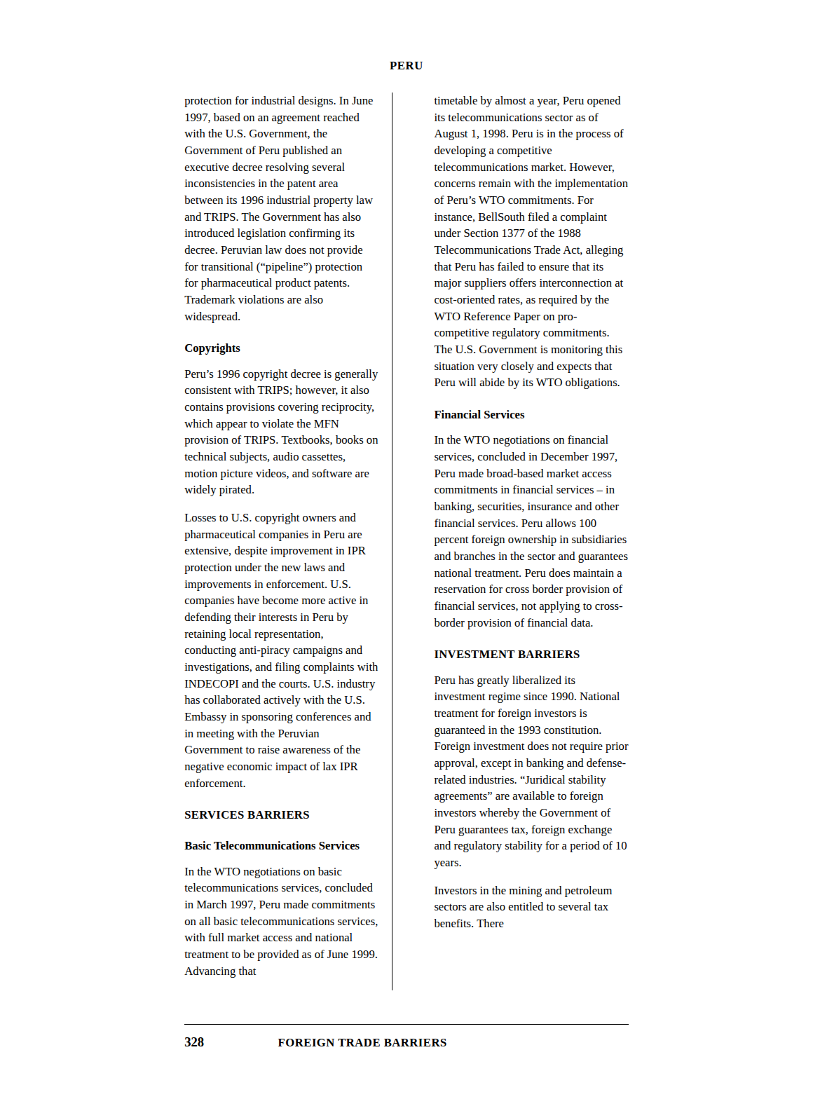PERU
protection for industrial designs. In June 1997, based on an agreement reached with the U.S. Government, the Government of Peru published an executive decree resolving several inconsistencies in the patent area between its 1996 industrial property law and TRIPS. The Government has also introduced legislation confirming its decree. Peruvian law does not provide for transitional (“pipeline”) protection for pharmaceutical product patents. Trademark violations are also widespread.
Copyrights
Peru’s 1996 copyright decree is generally consistent with TRIPS; however, it also contains provisions covering reciprocity, which appear to violate the MFN provision of TRIPS. Textbooks, books on technical subjects, audio cassettes, motion picture videos, and software are widely pirated.
Losses to U.S. copyright owners and pharmaceutical companies in Peru are extensive, despite improvement in IPR protection under the new laws and improvements in enforcement. U.S. companies have become more active in defending their interests in Peru by retaining local representation, conducting anti-piracy campaigns and investigations, and filing complaints with INDECOPI and the courts. U.S. industry has collaborated actively with the U.S. Embassy in sponsoring conferences and in meeting with the Peruvian Government to raise awareness of the negative economic impact of lax IPR enforcement.
SERVICES BARRIERS
Basic Telecommunications Services
In the WTO negotiations on basic telecommunications services, concluded in March 1997, Peru made commitments on all basic telecommunications services, with full market access and national treatment to be provided as of June 1999. Advancing that
timetable by almost a year, Peru opened its telecommunications sector as of August 1, 1998. Peru is in the process of developing a competitive telecommunications market. However, concerns remain with the implementation of Peru’s WTO commitments. For instance, BellSouth filed a complaint under Section 1377 of the 1988 Telecommunications Trade Act, alleging that Peru has failed to ensure that its major suppliers offers interconnection at cost-oriented rates, as required by the WTO Reference Paper on pro-competitive regulatory commitments. The U.S. Government is monitoring this situation very closely and expects that Peru will abide by its WTO obligations.
Financial Services
In the WTO negotiations on financial services, concluded in December 1997, Peru made broad-based market access commitments in financial services – in banking, securities, insurance and other financial services. Peru allows 100 percent foreign ownership in subsidiaries and branches in the sector and guarantees national treatment. Peru does maintain a reservation for cross border provision of financial services, not applying to cross-border provision of financial data.
INVESTMENT BARRIERS
Peru has greatly liberalized its investment regime since 1990. National treatment for foreign investors is guaranteed in the 1993 constitution. Foreign investment does not require prior approval, except in banking and defense-related industries. “Juridical stability agreements” are available to foreign investors whereby the Government of Peru guarantees tax, foreign exchange and regulatory stability for a period of 10 years.
Investors in the mining and petroleum sectors are also entitled to several tax benefits. There
328 FOREIGN TRADE BARRIERS